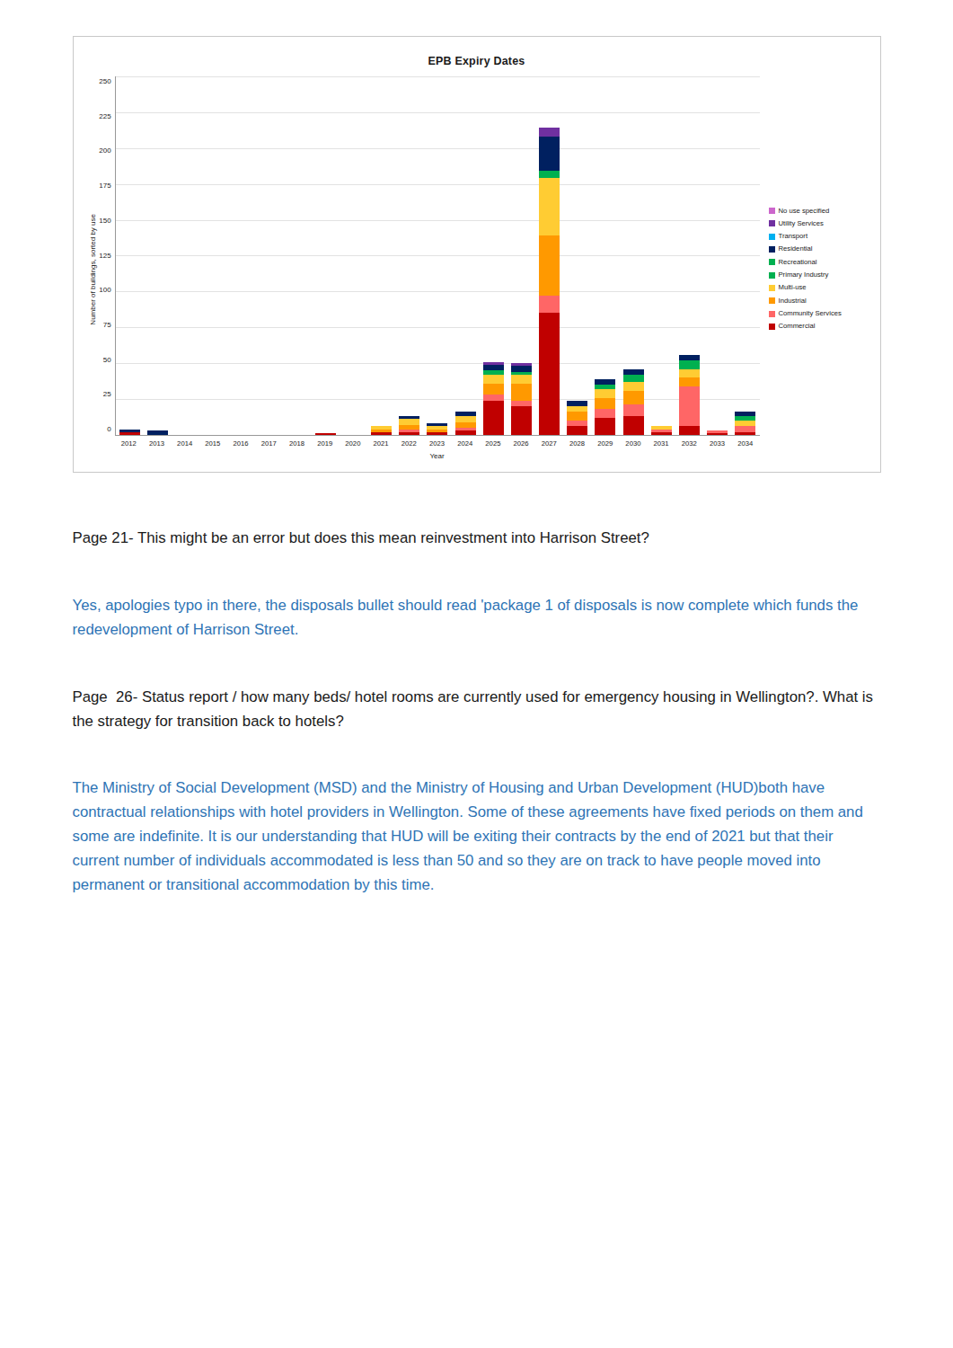EPB Expiry Dates
Number of buildings, sorted by use
250 225 200 175 150 125 100 75 50 25 0
2012201320142015 2016201720182019 2020202120222023 2024202520262027 2028202920302031 203220332034
Year
No use specified
Utility Services
Transport
Residential
Recreational
Primary Industry
Multi-use
Industrial
Community Services
Commercial
Page 21- This might be an error but does this mean reinvestment into Harrison Street?
Yes, apologies typo in there, the disposals bullet should read 'package 1 of disposals is now complete which funds the redevelopment of Harrison Street.
Page 26- Status report / how many beds/ hotel rooms are currently used for emergency housing in Wellington?. What is the strategy for transition back to hotels?
The Ministry of Social Development (MSD) and the Ministry of Housing and Urban Development (HUD)both have contractual relationships with hotel providers in Wellington. Some of these agreements have fixed periods on them and some are indefinite. It is our understanding that HUD will be exiting their contracts by the end of 2021 but that their current number of individuals accommodated is less than 50 and so they are on track to have people moved into permanent or transitional accommodation by this time.